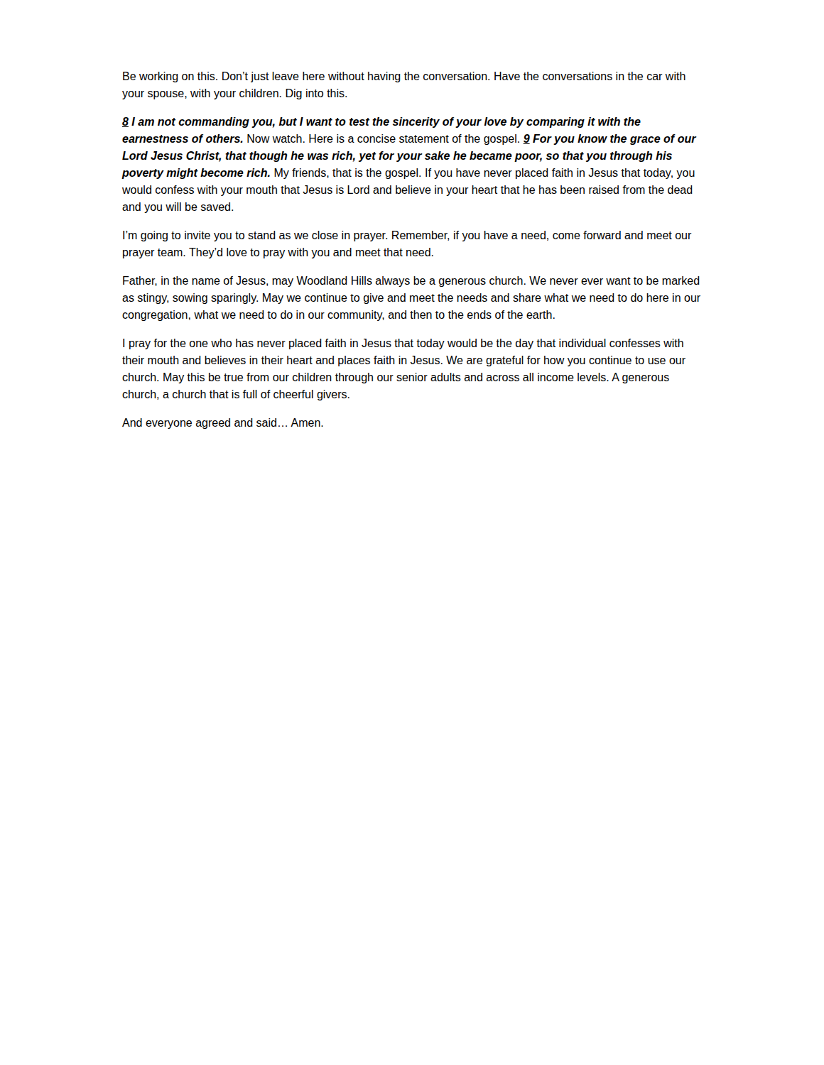Be working on this. Don’t just leave here without having the conversation. Have the conversations in the car with your spouse, with your children. Dig into this.
8 I am not commanding you, but I want to test the sincerity of your love by comparing it with the earnestness of others. Now watch. Here is a concise statement of the gospel. 9 For you know the grace of our Lord Jesus Christ, that though he was rich, yet for your sake he became poor, so that you through his poverty might become rich. My friends, that is the gospel. If you have never placed faith in Jesus that today, you would confess with your mouth that Jesus is Lord and believe in your heart that he has been raised from the dead and you will be saved.
I’m going to invite you to stand as we close in prayer. Remember, if you have a need, come forward and meet our prayer team. They’d love to pray with you and meet that need.
Father, in the name of Jesus, may Woodland Hills always be a generous church. We never ever want to be marked as stingy, sowing sparingly. May we continue to give and meet the needs and share what we need to do here in our congregation, what we need to do in our community, and then to the ends of the earth.
I pray for the one who has never placed faith in Jesus that today would be the day that individual confesses with their mouth and believes in their heart and places faith in Jesus. We are grateful for how you continue to use our church. May this be true from our children through our senior adults and across all income levels. A generous church, a church that is full of cheerful givers.
And everyone agreed and said… Amen.